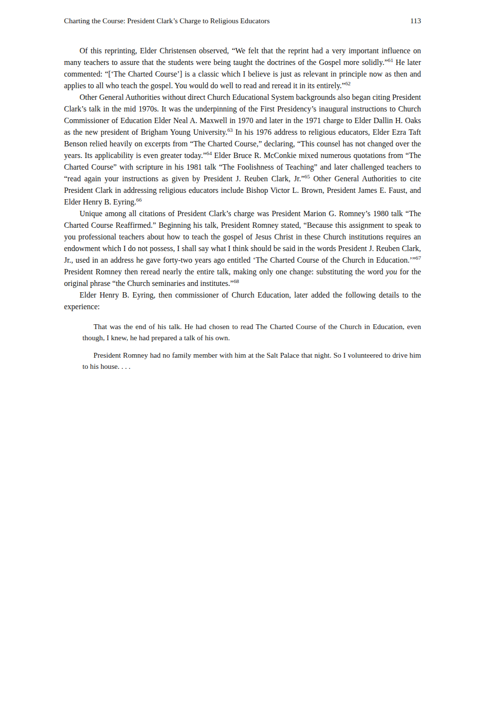Charting the Course: President Clark’s Charge to Religious Educators 113
Of this reprinting, Elder Christensen observed, “We felt that the reprint had a very important influence on many teachers to assure that the students were being taught the doctrines of the Gospel more solidly.”61 He later commented: “[‘The Charted Course’] is a classic which I believe is just as relevant in principle now as then and applies to all who teach the gospel. You would do well to read and reread it in its entirely.”62
Other General Authorities without direct Church Educational System backgrounds also began citing President Clark’s talk in the mid 1970s. It was the underpinning of the First Presidency’s inaugural instructions to Church Commissioner of Education Elder Neal A. Maxwell in 1970 and later in the 1971 charge to Elder Dallin H. Oaks as the new president of Brigham Young University.63 In his 1976 address to religious educators, Elder Ezra Taft Benson relied heavily on excerpts from “The Charted Course,” declaring, “This counsel has not changed over the years. Its applicability is even greater today.”64 Elder Bruce R. McConkie mixed numerous quotations from “The Charted Course” with scripture in his 1981 talk “The Foolishness of Teaching” and later challenged teachers to “read again your instructions as given by President J. Reuben Clark, Jr.”65 Other General Authorities to cite President Clark in addressing religious educators include Bishop Victor L. Brown, President James E. Faust, and Elder Henry B. Eyring.66
Unique among all citations of President Clark’s charge was President Marion G. Romney’s 1980 talk “The Charted Course Reaffirmed.” Beginning his talk, President Romney stated, “Because this assignment to speak to you professional teachers about how to teach the gospel of Jesus Christ in these Church institutions requires an endowment which I do not possess, I shall say what I think should be said in the words President J. Reuben Clark, Jr., used in an address he gave forty-two years ago entitled ‘The Charted Course of the Church in Education.’”67 President Romney then reread nearly the entire talk, making only one change: substituting the word you for the original phrase “the Church seminaries and institutes.”68
Elder Henry B. Eyring, then commissioner of Church Education, later added the following details to the experience:
That was the end of his talk. He had chosen to read The Charted Course of the Church in Education, even though, I knew, he had prepared a talk of his own.
President Romney had no family member with him at the Salt Palace that night. So I volunteered to drive him to his house. . . .